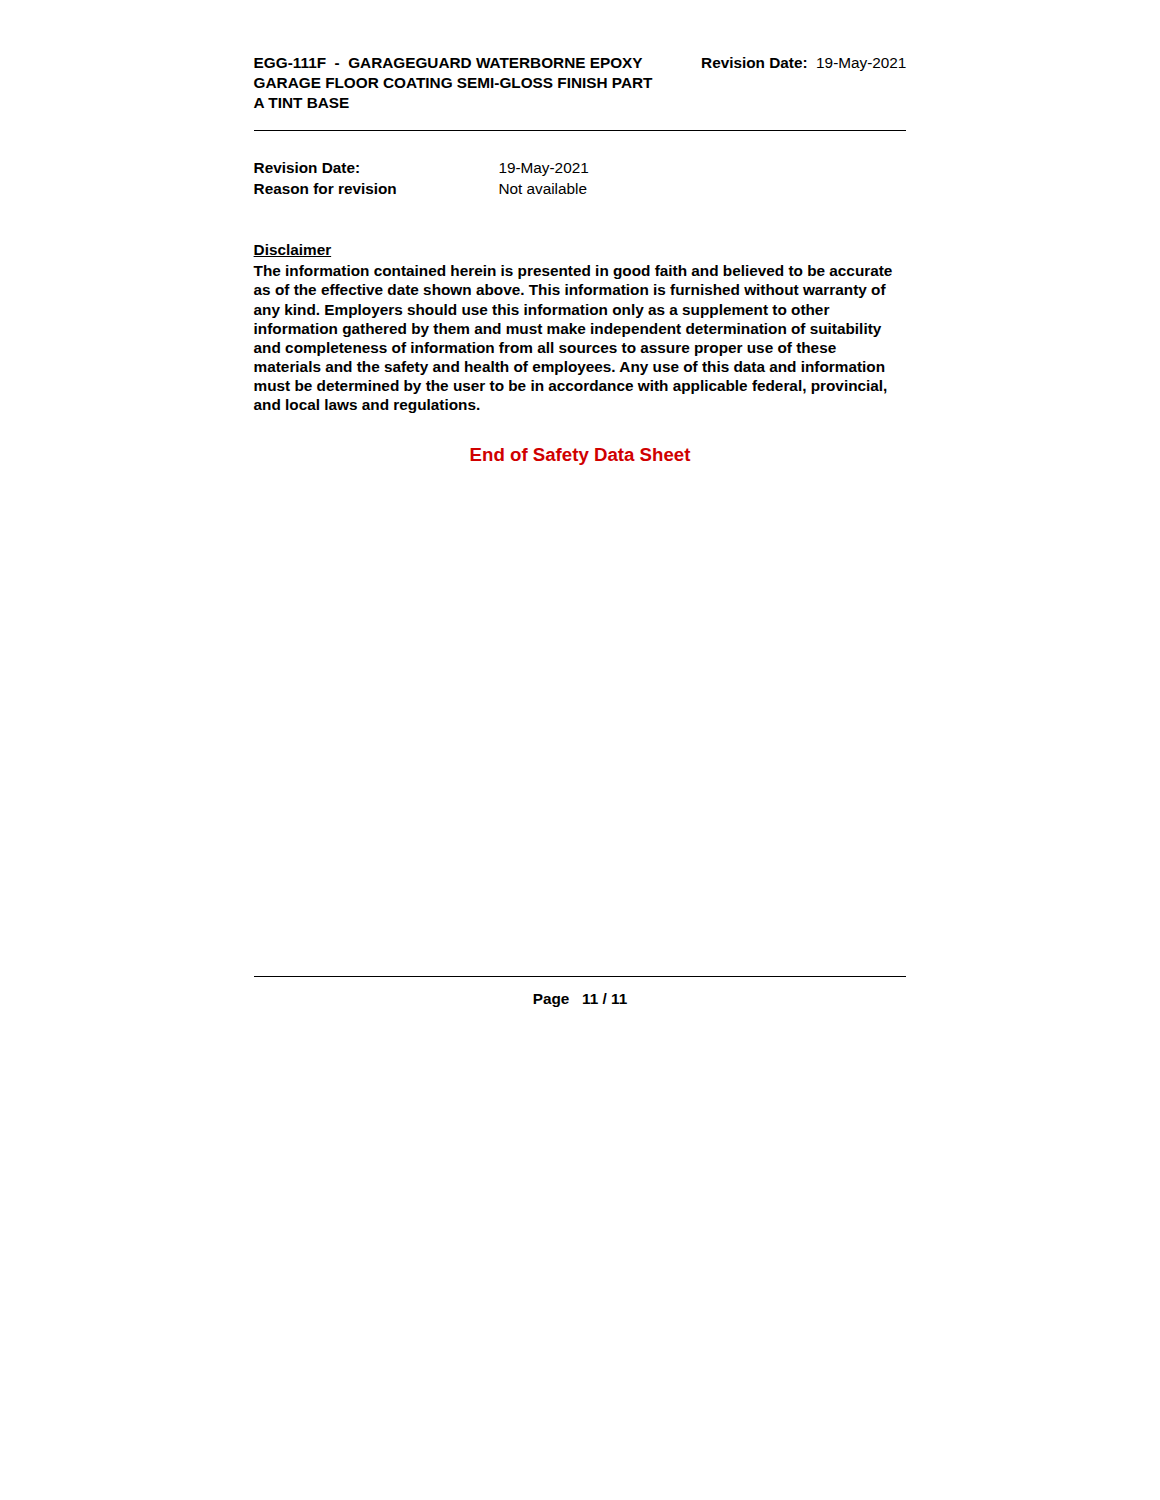EGG-111F - GARAGEGUARD WATERBORNE EPOXY GARAGE FLOOR COATING SEMI-GLOSS FINISH PART A TINT BASE
Revision Date: 19-May-2021
Revision Date:
19-May-2021
Reason for revision
Not available
Disclaimer
The information contained herein is presented in good faith and believed to be accurate as of the effective date shown above. This information is furnished without warranty of any kind. Employers should use this information only as a supplement to other information gathered by them and must make independent determination of suitability and completeness of information from all sources to assure proper use of these materials and the safety and health of employees. Any use of this data and information must be determined by the user to be in accordance with applicable federal, provincial, and local laws and regulations.
End of Safety Data Sheet
Page 11 / 11